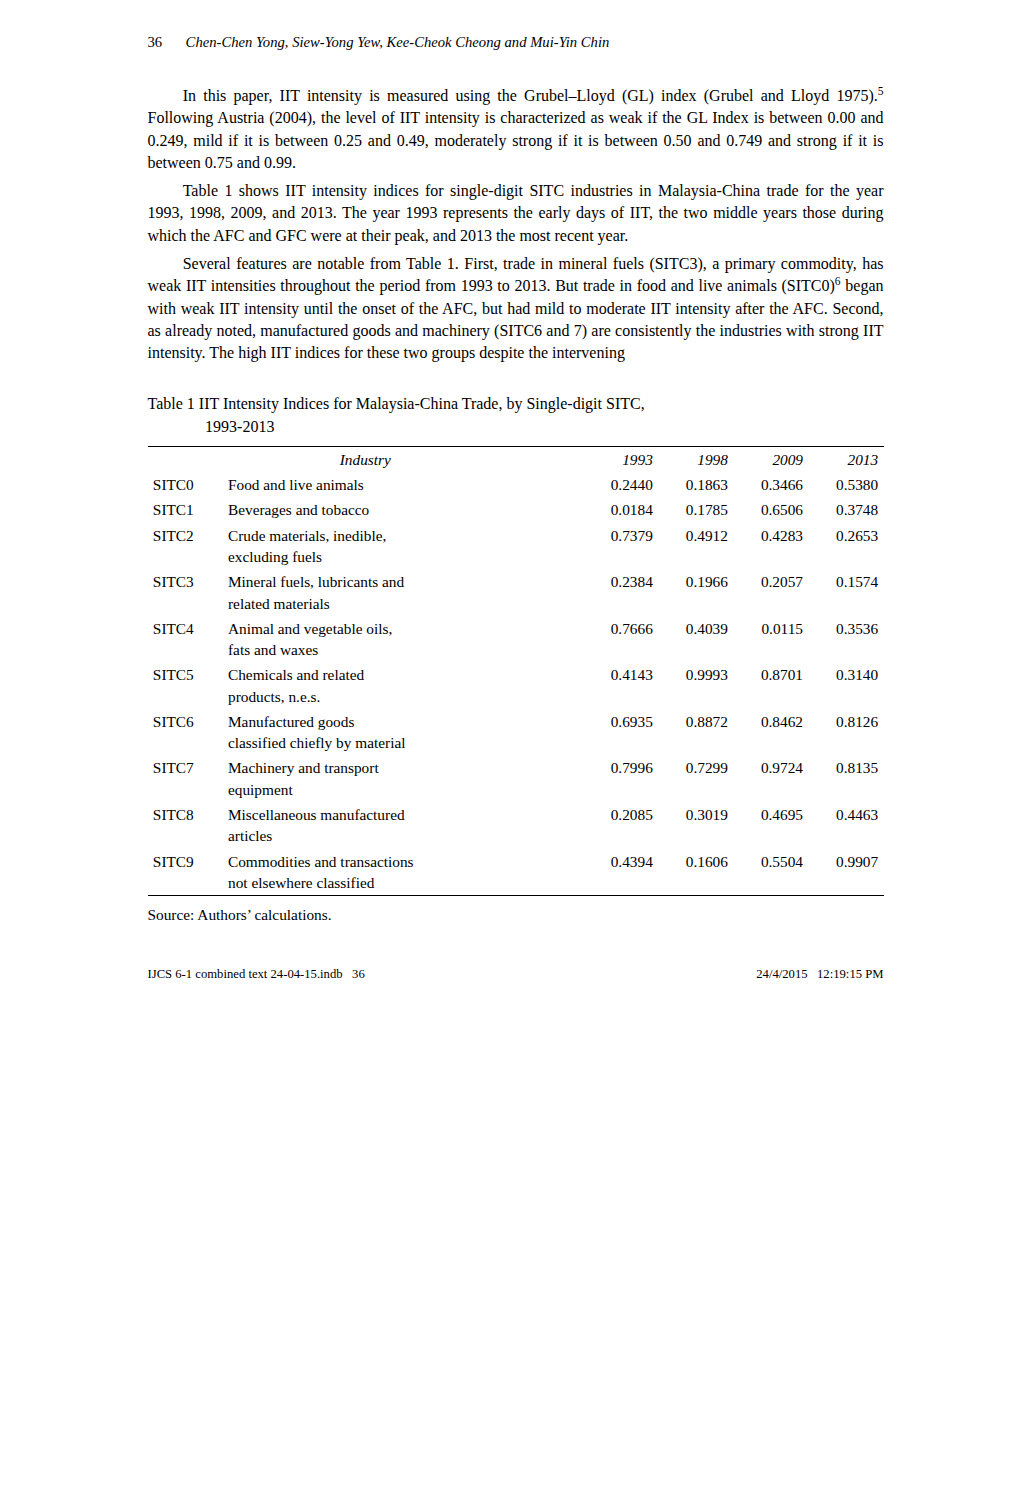36 Chen-Chen Yong, Siew-Yong Yew, Kee-Cheok Cheong and Mui-Yin Chin
In this paper, IIT intensity is measured using the Grubel–Lloyd (GL) index (Grubel and Lloyd 1975).5 Following Austria (2004), the level of IIT intensity is characterized as weak if the GL Index is between 0.00 and 0.249, mild if it is between 0.25 and 0.49, moderately strong if it is between 0.50 and 0.749 and strong if it is between 0.75 and 0.99.
Table 1 shows IIT intensity indices for single-digit SITC industries in Malaysia-China trade for the year 1993, 1998, 2009, and 2013. The year 1993 represents the early days of IIT, the two middle years those during which the AFC and GFC were at their peak, and 2013 the most recent year.
Several features are notable from Table 1. First, trade in mineral fuels (SITC3), a primary commodity, has weak IIT intensities throughout the period from 1993 to 2013. But trade in food and live animals (SITC0)6 began with weak IIT intensity until the onset of the AFC, but had mild to moderate IIT intensity after the AFC. Second, as already noted, manufactured goods and machinery (SITC6 and 7) are consistently the industries with strong IIT intensity. The high IIT indices for these two groups despite the intervening
Table 1 IIT Intensity Indices for Malaysia-China Trade, by Single-digit SITC, 1993-2013
| Industry | 1993 | 1998 | 2009 | 2013 |
| --- | --- | --- | --- | --- |
| SITC0 | Food and live animals | 0.2440 | 0.1863 | 0.3466 | 0.5380 |
| SITC1 | Beverages and tobacco | 0.0184 | 0.1785 | 0.6506 | 0.3748 |
| SITC2 | Crude materials, inedible, excluding fuels | 0.7379 | 0.4912 | 0.4283 | 0.2653 |
| SITC3 | Mineral fuels, lubricants and related materials | 0.2384 | 0.1966 | 0.2057 | 0.1574 |
| SITC4 | Animal and vegetable oils, fats and waxes | 0.7666 | 0.4039 | 0.0115 | 0.3536 |
| SITC5 | Chemicals and related products, n.e.s. | 0.4143 | 0.9993 | 0.8701 | 0.3140 |
| SITC6 | Manufactured goods classified chiefly by material | 0.6935 | 0.8872 | 0.8462 | 0.8126 |
| SITC7 | Machinery and transport equipment | 0.7996 | 0.7299 | 0.9724 | 0.8135 |
| SITC8 | Miscellaneous manufactured articles | 0.2085 | 0.3019 | 0.4695 | 0.4463 |
| SITC9 | Commodities and transactions not elsewhere classified | 0.4394 | 0.1606 | 0.5504 | 0.9907 |
Source: Authors’ calculations.
IJCS 6-1 combined text 24-04-15.indb 36 24/4/2015 12:19:15 PM